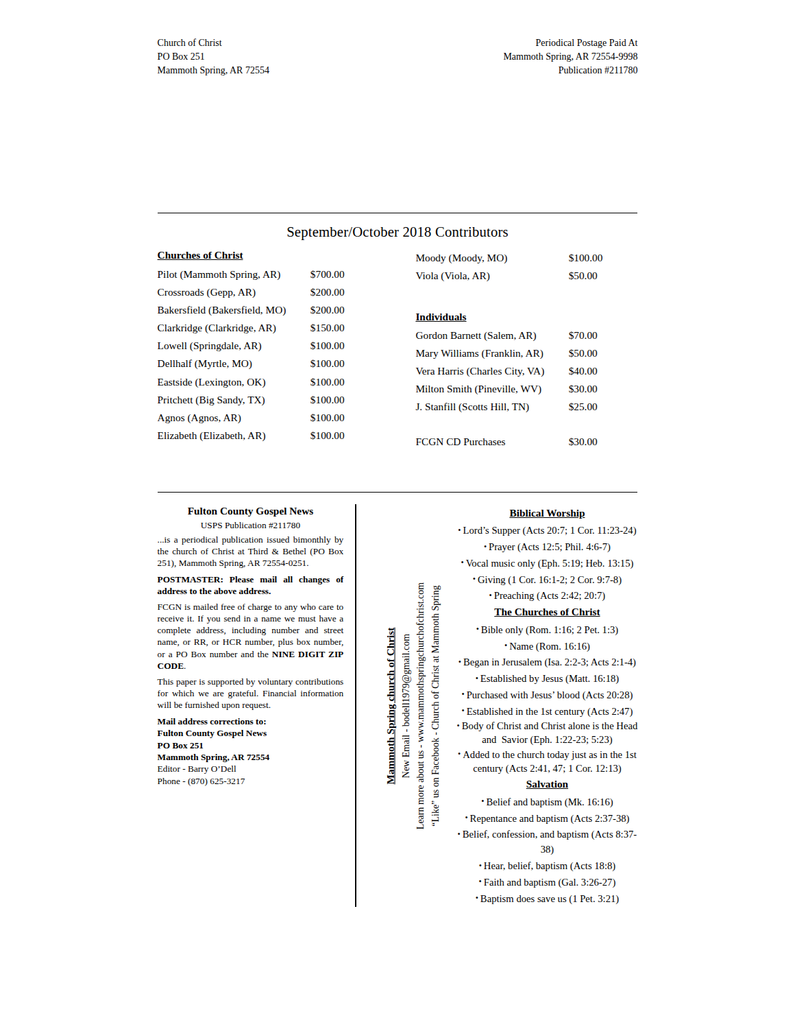Church of Christ
PO Box 251
Mammoth Spring, AR 72554
Periodical Postage Paid At
Mammoth Spring, AR 72554-9998
Publication #211780
September/October 2018 Contributors
Churches of Christ
| Pilot (Mammoth Spring, AR) | $700.00 |
| Crossroads (Gepp, AR) | $200.00 |
| Bakersfield (Bakersfield, MO) | $200.00 |
| Clarkridge (Clarkridge, AR) | $150.00 |
| Lowell (Springdale, AR) | $100.00 |
| Dellhalf (Myrtle, MO) | $100.00 |
| Eastside (Lexington, OK) | $100.00 |
| Pritchett (Big Sandy, TX) | $100.00 |
| Agnos (Agnos, AR) | $100.00 |
| Elizabeth (Elizabeth, AR) | $100.00 |
| Moody (Moody, MO) | $100.00 |
| Viola (Viola, AR) | $50.00 |
| Individuals | |
| Gordon Barnett (Salem, AR) | $70.00 |
| Mary Williams (Franklin, AR) | $50.00 |
| Vera Harris (Charles City, VA) | $40.00 |
| Milton Smith (Pineville, WV) | $30.00 |
| J. Stanfill (Scotts Hill, TN) | $25.00 |
| FCGN CD Purchases | $30.00 |
Fulton County Gospel News
USPS Publication #211780
...is a periodical publication issued bimonthly by the church of Christ at Third & Bethel (PO Box 251), Mammoth Spring, AR 72554-0251.
POSTMASTER: Please mail all changes of address to the above address.
FCGN is mailed free of charge to any who care to receive it. If you send in a name we must have a complete address, including number and street name, or RR, or HCR number, plus box number, or a PO Box number and the NINE DIGIT ZIP CODE.
This paper is supported by voluntary contributions for which we are grateful. Financial information will be furnished upon request.
Mail address corrections to:
Fulton County Gospel News
PO Box 251
Mammoth Spring, AR 72554
Editor - Barry O’Dell
Phone - (870) 625-3217
Mammoth Spring church of Christ
New Email - bodell1979@gmail.com
Learn more about us - www.mammothspringchurchofchrist.com
“Like” us on Facebook - Church of Christ at Mammoth Spring
Biblical Worship
•Lord’s Supper (Acts 20:7; 1 Cor. 11:23-24)
•Prayer (Acts 12:5; Phil. 4:6-7)
•Vocal music only (Eph. 5:19; Heb. 13:15)
•Giving (1 Cor. 16:1-2; 2 Cor. 9:7-8)
•Preaching (Acts 2:42; 20:7)
The Churches of Christ
•Bible only (Rom. 1:16; 2 Pet. 1:3)
•Name (Rom. 16:16)
•Began in Jerusalem (Isa. 2:2-3; Acts 2:1-4)
•Established by Jesus (Matt. 16:18)
•Purchased with Jesus’ blood (Acts 20:28)
•Established in the 1st century (Acts 2:47)
•Body of Christ and Christ alone is the Head and Savior (Eph. 1:22-23; 5:23)
•Added to the church today just as in the 1st century (Acts 2:41, 47; 1 Cor. 12:13)
Salvation
•Belief and baptism (Mk. 16:16)
•Repentance and baptism (Acts 2:37-38)
•Belief, confession, and baptism (Acts 8:37-38)
•Hear, belief, baptism (Acts 18:8)
•Faith and baptism (Gal. 3:26-27)
•Baptism does save us (1 Pet. 3:21)